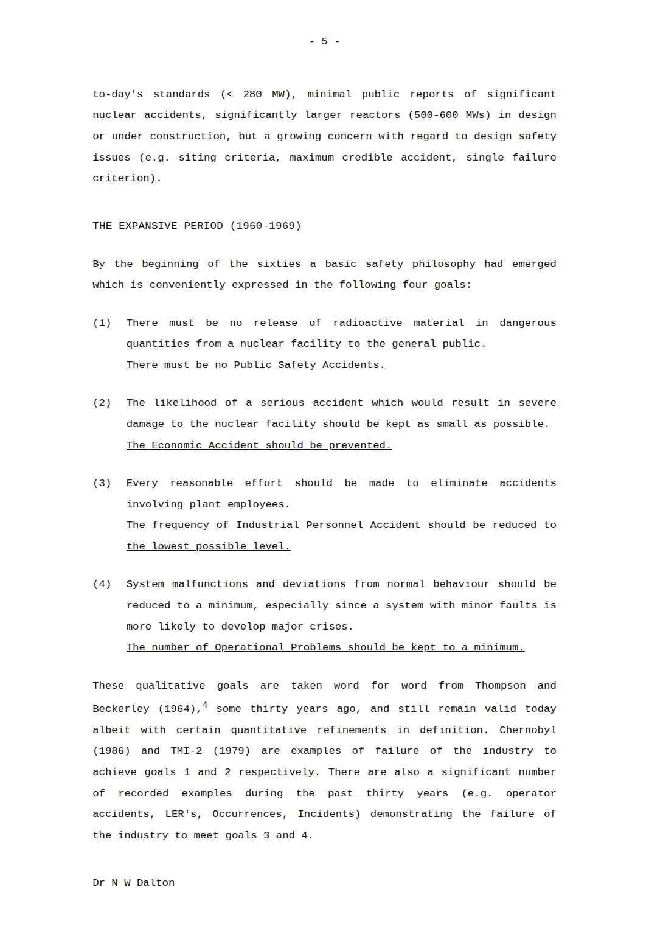- 5 -
to-day's standards (< 280 MW), minimal public reports of significant nuclear accidents, significantly larger reactors (500-600 MWs) in design or under construction, but a growing concern with regard to design safety issues (e.g. siting criteria, maximum credible accident, single failure criterion).
THE EXPANSIVE PERIOD (1960-1969)
By the beginning of the sixties a basic safety philosophy had emerged which is conveniently expressed in the following four goals:
(1) There must be no release of radioactive material in dangerous quantities from a nuclear facility to the general public.
There must be no Public Safety Accidents.
(2) The likelihood of a serious accident which would result in severe damage to the nuclear facility should be kept as small as possible.
The Economic Accident should be prevented.
(3) Every reasonable effort should be made to eliminate accidents involving plant employees.
The frequency of Industrial Personnel Accident should be reduced to the lowest possible level.
(4) System malfunctions and deviations from normal behaviour should be reduced to a minimum, especially since a system with minor faults is more likely to develop major crises.
The number of Operational Problems should be kept to a minimum.
These qualitative goals are taken word for word from Thompson and Beckerley (1964),4 some thirty years ago, and still remain valid today albeit with certain quantitative refinements in definition. Chernobyl (1986) and TMI-2 (1979) are examples of failure of the industry to achieve goals 1 and 2 respectively. There are also a significant number of recorded examples during the past thirty years (e.g. operator accidents, LER's, Occurrences, Incidents) demonstrating the failure of the industry to meet goals 3 and 4.
Dr N W Dalton